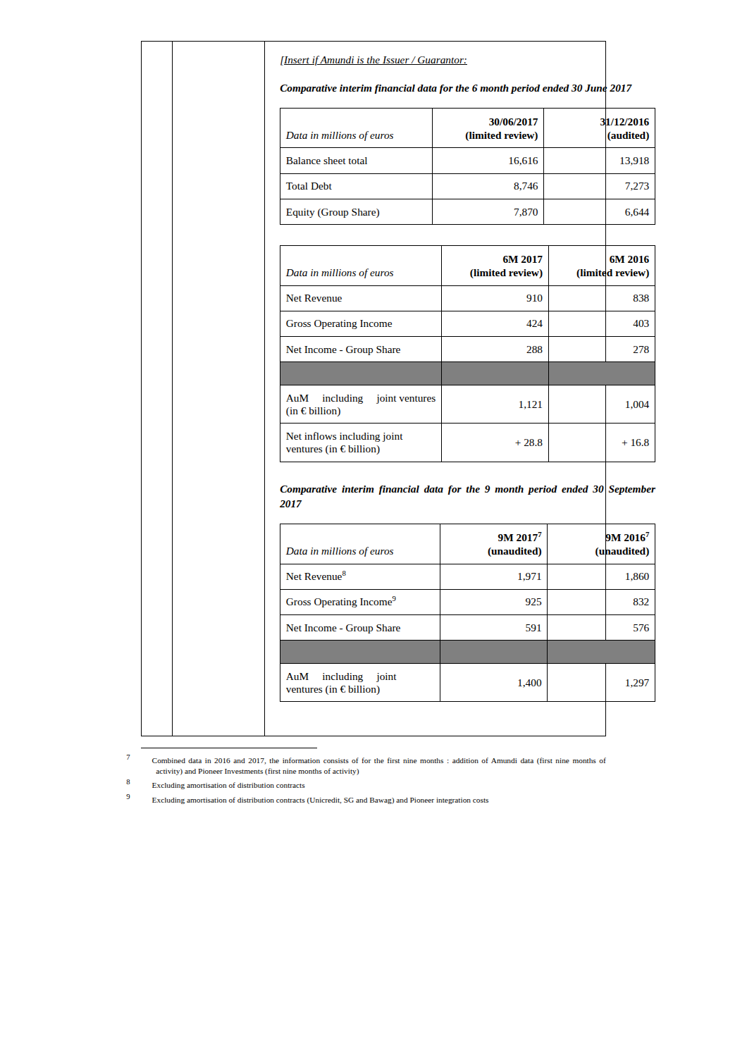[Insert if Amundi is the Issuer / Guarantor:
Comparative interim financial data for the 6 month period ended 30 June 2017
| Data in millions of euros | 30/06/2017 (limited review) | 31/12/2016 (audited) |
| Balance sheet total | 16,616 | 13,918 |
| Total Debt | 8,746 | 7,273 |
| Equity (Group Share) | 7,870 | 6,644 |
| Data in millions of euros | 6M 2017 (limited review) | 6M 2016 (limited review) |
| Net Revenue | 910 | 838 |
| Gross Operating Income | 424 | 403 |
| Net Income - Group Share | 288 | 278 |
| AuM including joint ventures (in € billion) | 1,121 | 1,004 |
| Net inflows including joint ventures (in € billion) | + 28.8 | + 16.8 |
Comparative interim financial data for the 9 month period ended 30 September 2017
| Data in millions of euros | 9M 2017 7 (unaudited) | 9M 2016 7 (unaudited) |
| Net Revenue 8 | 1,971 | 1,860 |
| Gross Operating Income 9 | 925 | 832 |
| Net Income - Group Share | 591 | 576 |
| AuM including joint ventures (in € billion) | 1,400 | 1,297 |
7 Combined data in 2016 and 2017, the information consists of for the first nine months : addition of Amundi data (first nine months of activity) and Pioneer Investments (first nine months of activity)
8 Excluding amortisation of distribution contracts
9 Excluding amortisation of distribution contracts (Unicredit, SG and Bawag) and Pioneer integration costs